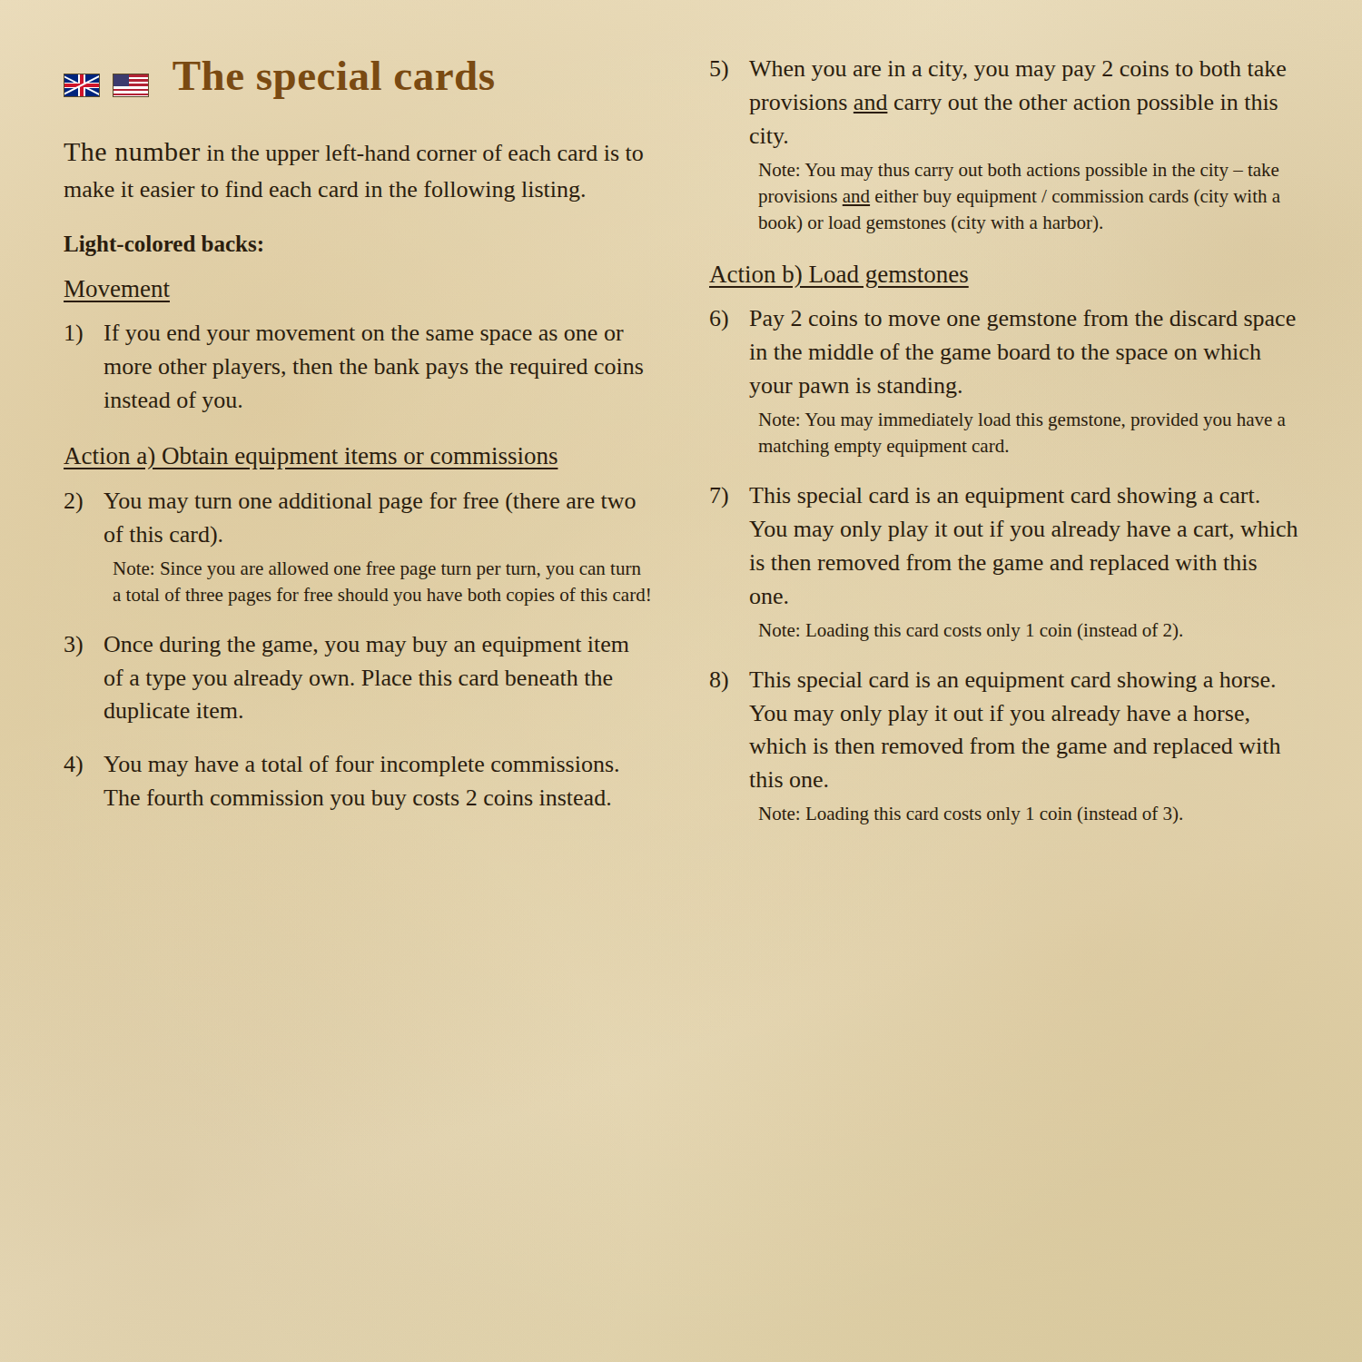The special cards
The number in the upper left-hand corner of each card is to make it easier to find each card in the following listing.
Light-colored backs:
Movement
1) If you end your movement on the same space as one or more other players, then the bank pays the required coins instead of you.
Action a) Obtain equipment items or commissions
2) You may turn one additional page for free (there are two of this card). Note: Since you are allowed one free page turn per turn, you can turn a total of three pages for free should you have both copies of this card!
3) Once during the game, you may buy an equipment item of a type you already own. Place this card beneath the duplicate item.
4) You may have a total of four incomplete commissions. The fourth commission you buy costs 2 coins instead.
5) When you are in a city, you may pay 2 coins to both take provisions and carry out the other action possible in this city. Note: You may thus carry out both actions possible in the city – take provisions and either buy equipment / commission cards (city with a book) or load gemstones (city with a harbor).
Action b) Load gemstones
6) Pay 2 coins to move one gemstone from the discard space in the middle of the game board to the space on which your pawn is standing. Note: You may immediately load this gemstone, provided you have a matching empty equipment card.
7) This special card is an equipment card showing a cart. You may only play it out if you already have a cart, which is then removed from the game and replaced with this one. Note: Loading this card costs only 1 coin (instead of 2).
8) This special card is an equipment card showing a horse. You may only play it out if you already have a horse, which is then removed from the game and replaced with this one. Note: Loading this card costs only 1 coin (instead of 3).